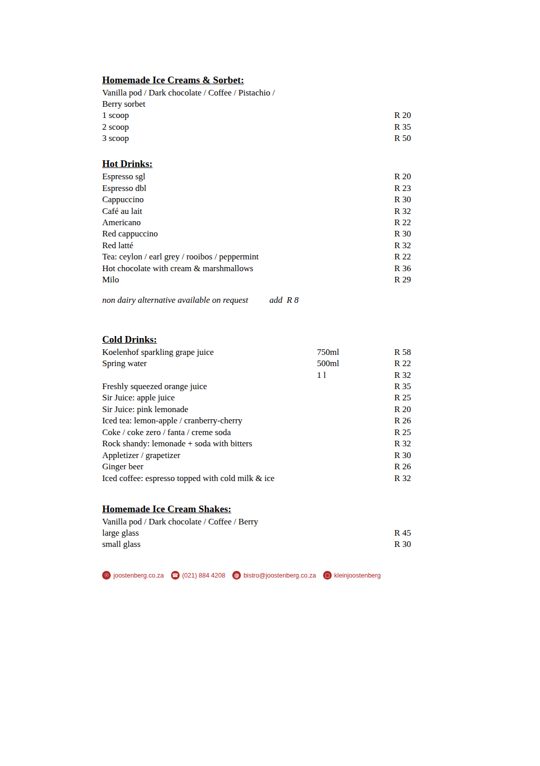Homemade Ice Creams & Sorbet:
Vanilla pod / Dark chocolate / Coffee / Pistachio /
Berry sorbet
| 1 scoop | | R 20 |
| 2 scoop | | R 35 |
| 3 scoop | | R 50 |
Hot Drinks:
| Espresso sgl | | R 20 |
| Espresso dbl | | R 23 |
| Cappuccino | | R 30 |
| Café au lait | | R 32 |
| Americano | | R 22 |
| Red cappuccino | | R 30 |
| Red latté | | R 32 |
| Tea: ceylon / earl grey / rooibos / peppermint | | R 22 |
| Hot chocolate with cream & marshmallows | | R 36 |
| Milo | | R 29 |
non dairy alternative available on request add R 8
Cold Drinks:
| Koelenhof sparkling grape juice | 750ml | R 58 |
| Spring water | 500ml | R 22 |
| | 1 l | R 32 |
| Freshly squeezed orange juice | | R 35 |
| Sir Juice: apple juice | | R 25 |
| Sir Juice: pink lemonade | | R 20 |
| Iced tea: lemon-apple / cranberry-cherry | | R 26 |
| Coke / coke zero / fanta / creme soda | | R 25 |
| Rock shandy: lemonade + soda with bitters | | R 32 |
| Appletizer / grapetizer | | R 30 |
| Ginger beer | | R 26 |
| Iced coffee: espresso topped with cold milk & ice | | R 32 |
Homemade Ice Cream Shakes:
Vanilla pod / Dark chocolate / Coffee / Berry
| large glass | | R 45 |
| small glass | | R 30 |
☉joostenberg.co.za ☎(021) 884 4208 @bistro@joostenberg.co.za ▢kleinjoostenberg